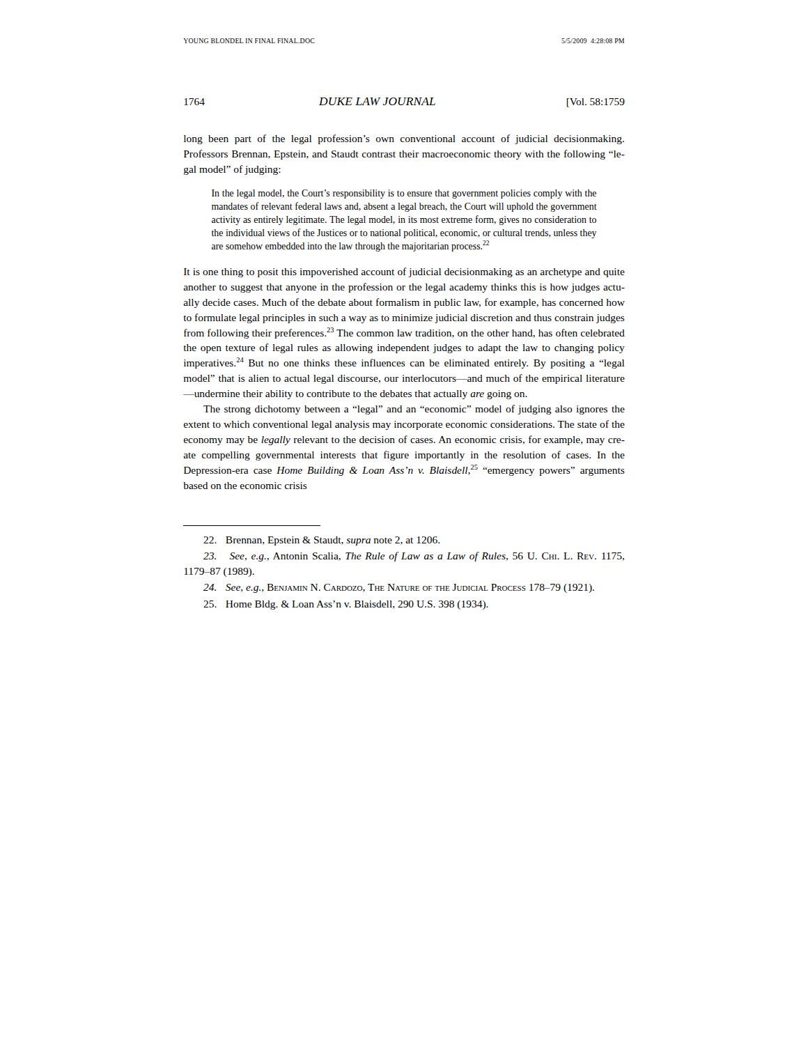Young Blondel in Final Final.doc
5/5/2009 4:28:08 PM
1764
DUKE LAW JOURNAL
[Vol. 58:1759
long been part of the legal profession’s own conventional account of judicial decisionmaking. Professors Brennan, Epstein, and Staudt contrast their macroeconomic theory with the following “legal model” of judging:
In the legal model, the Court’s responsibility is to ensure that government policies comply with the mandates of relevant federal laws and, absent a legal breach, the Court will uphold the government activity as entirely legitimate. The legal model, in its most extreme form, gives no consideration to the individual views of the Justices or to national political, economic, or cultural trends, unless they are somehow embedded into the law through the majoritarian process.22
It is one thing to posit this impoverished account of judicial decisionmaking as an archetype and quite another to suggest that anyone in the profession or the legal academy thinks this is how judges actually decide cases. Much of the debate about formalism in public law, for example, has concerned how to formulate legal principles in such a way as to minimize judicial discretion and thus constrain judges from following their preferences.23 The common law tradition, on the other hand, has often celebrated the open texture of legal rules as allowing independent judges to adapt the law to changing policy imperatives.24 But no one thinks these influences can be eliminated entirely. By positing a “legal model” that is alien to actual legal discourse, our interlocutors—and much of the empirical literature—undermine their ability to contribute to the debates that actually are going on.
The strong dichotomy between a “legal” and an “economic” model of judging also ignores the extent to which conventional legal analysis may incorporate economic considerations. The state of the economy may be legally relevant to the decision of cases. An economic crisis, for example, may create compelling governmental interests that figure importantly in the resolution of cases. In the Depression-era case Home Building & Loan Ass’n v. Blaisdell,25 “emergency powers” arguments based on the economic crisis
22. Brennan, Epstein & Staudt, supra note 2, at 1206.
23. See, e.g., Antonin Scalia, The Rule of Law as a Law of Rules, 56 U. Chi. L. Rev. 1175, 1179–87 (1989).
24. See, e.g., Benjamin N. Cardozo, The Nature of the Judicial Process 178–79 (1921).
25. Home Bldg. & Loan Ass’n v. Blaisdell, 290 U.S. 398 (1934).